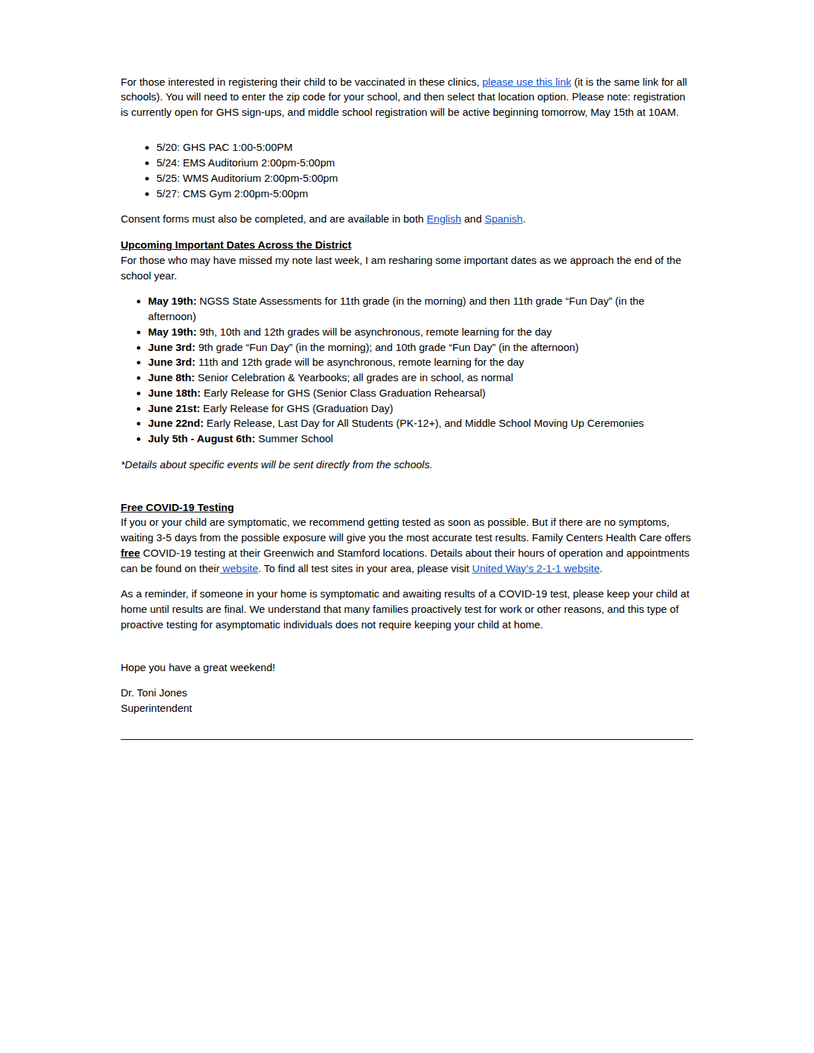For those interested in registering their child to be vaccinated in these clinics, please use this link (it is the same link for all schools). You will need to enter the zip code for your school, and then select that location option. Please note: registration is currently open for GHS sign-ups, and middle school registration will be active beginning tomorrow, May 15th at 10AM.
5/20: GHS PAC 1:00-5:00PM
5/24: EMS Auditorium 2:00pm-5:00pm
5/25: WMS Auditorium 2:00pm-5:00pm
5/27: CMS Gym 2:00pm-5:00pm
Consent forms must also be completed, and are available in both English and Spanish.
Upcoming Important Dates Across the District
For those who may have missed my note last week, I am resharing some important dates as we approach the end of the school year.
May 19th: NGSS State Assessments for 11th grade (in the morning) and then 11th grade “Fun Day” (in the afternoon)
May 19th: 9th, 10th and 12th grades will be asynchronous, remote learning for the day
June 3rd: 9th grade “Fun Day” (in the morning); and 10th grade “Fun Day” (in the afternoon)
June 3rd: 11th and 12th grade will be asynchronous, remote learning for the day
June 8th: Senior Celebration & Yearbooks; all grades are in school, as normal
June 18th: Early Release for GHS (Senior Class Graduation Rehearsal)
June 21st: Early Release for GHS (Graduation Day)
June 22nd: Early Release, Last Day for All Students (PK-12+), and Middle School Moving Up Ceremonies
July 5th - August 6th: Summer School
*Details about specific events will be sent directly from the schools.
Free COVID-19 Testing
If you or your child are symptomatic, we recommend getting tested as soon as possible. But if there are no symptoms, waiting 3-5 days from the possible exposure will give you the most accurate test results. Family Centers Health Care offers free COVID-19 testing at their Greenwich and Stamford locations. Details about their hours of operation and appointments can be found on their website. To find all test sites in your area, please visit United Way’s 2-1-1 website.
As a reminder, if someone in your home is symptomatic and awaiting results of a COVID-19 test, please keep your child at home until results are final. We understand that many families proactively test for work or other reasons, and this type of proactive testing for asymptomatic individuals does not require keeping your child at home.
Hope you have a great weekend!
Dr. Toni Jones
Superintendent